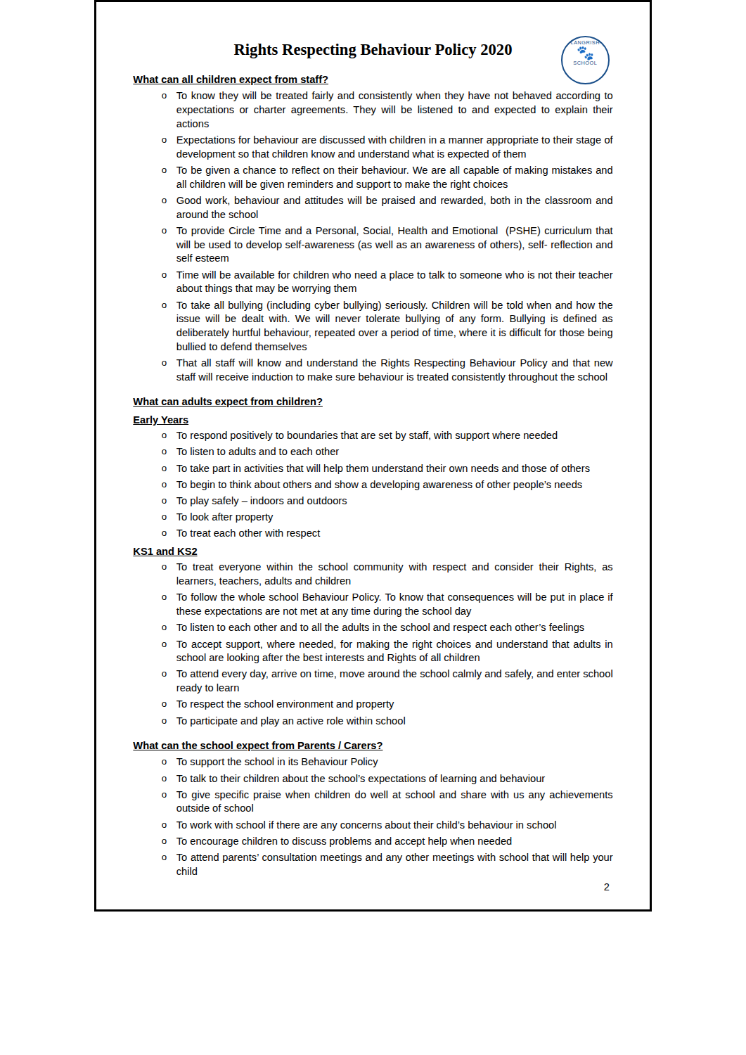LANGRISH 🐾 SCHOOL
Rights Respecting Behaviour Policy 2020
What can all children expect from staff?
To know they will be treated fairly and consistently when they have not behaved according to expectations or charter agreements. They will be listened to and expected to explain their actions
Expectations for behaviour are discussed with children in a manner appropriate to their stage of development so that children know and understand what is expected of them
To be given a chance to reflect on their behaviour. We are all capable of making mistakes and all children will be given reminders and support to make the right choices
Good work, behaviour and attitudes will be praised and rewarded, both in the classroom and around the school
To provide Circle Time and a Personal, Social, Health and Emotional (PSHE) curriculum that will be used to develop self-awareness (as well as an awareness of others), self- reflection and self esteem
Time will be available for children who need a place to talk to someone who is not their teacher about things that may be worrying them
To take all bullying (including cyber bullying) seriously. Children will be told when and how the issue will be dealt with. We will never tolerate bullying of any form. Bullying is defined as deliberately hurtful behaviour, repeated over a period of time, where it is difficult for those being bullied to defend themselves
That all staff will know and understand the Rights Respecting Behaviour Policy and that new staff will receive induction to make sure behaviour is treated consistently throughout the school
What can adults expect from children?
Early Years
To respond positively to boundaries that are set by staff, with support where needed
To listen to adults and to each other
To take part in activities that will help them understand their own needs and those of others
To begin to think about others and show a developing awareness of other people’s needs
To play safely – indoors and outdoors
To look after property
To treat each other with respect
KS1 and KS2
To treat everyone within the school community with respect and consider their Rights, as learners, teachers, adults and children
To follow the whole school Behaviour Policy. To know that consequences will be put in place if these expectations are not met at any time during the school day
To listen to each other and to all the adults in the school and respect each other’s feelings
To accept support, where needed, for making the right choices and understand that adults in school are looking after the best interests and Rights of all children
To attend every day, arrive on time, move around the school calmly and safely, and enter school ready to learn
To respect the school environment and property
To participate and play an active role within school
What can the school expect from Parents / Carers?
To support the school in its Behaviour Policy
To talk to their children about the school’s expectations of learning and behaviour
To give specific praise when children do well at school and share with us any achievements outside of school
To work with school if there are any concerns about their child’s behaviour in school
To encourage children to discuss problems and accept help when needed
To attend parents’ consultation meetings and any other meetings with school that will help your child
2